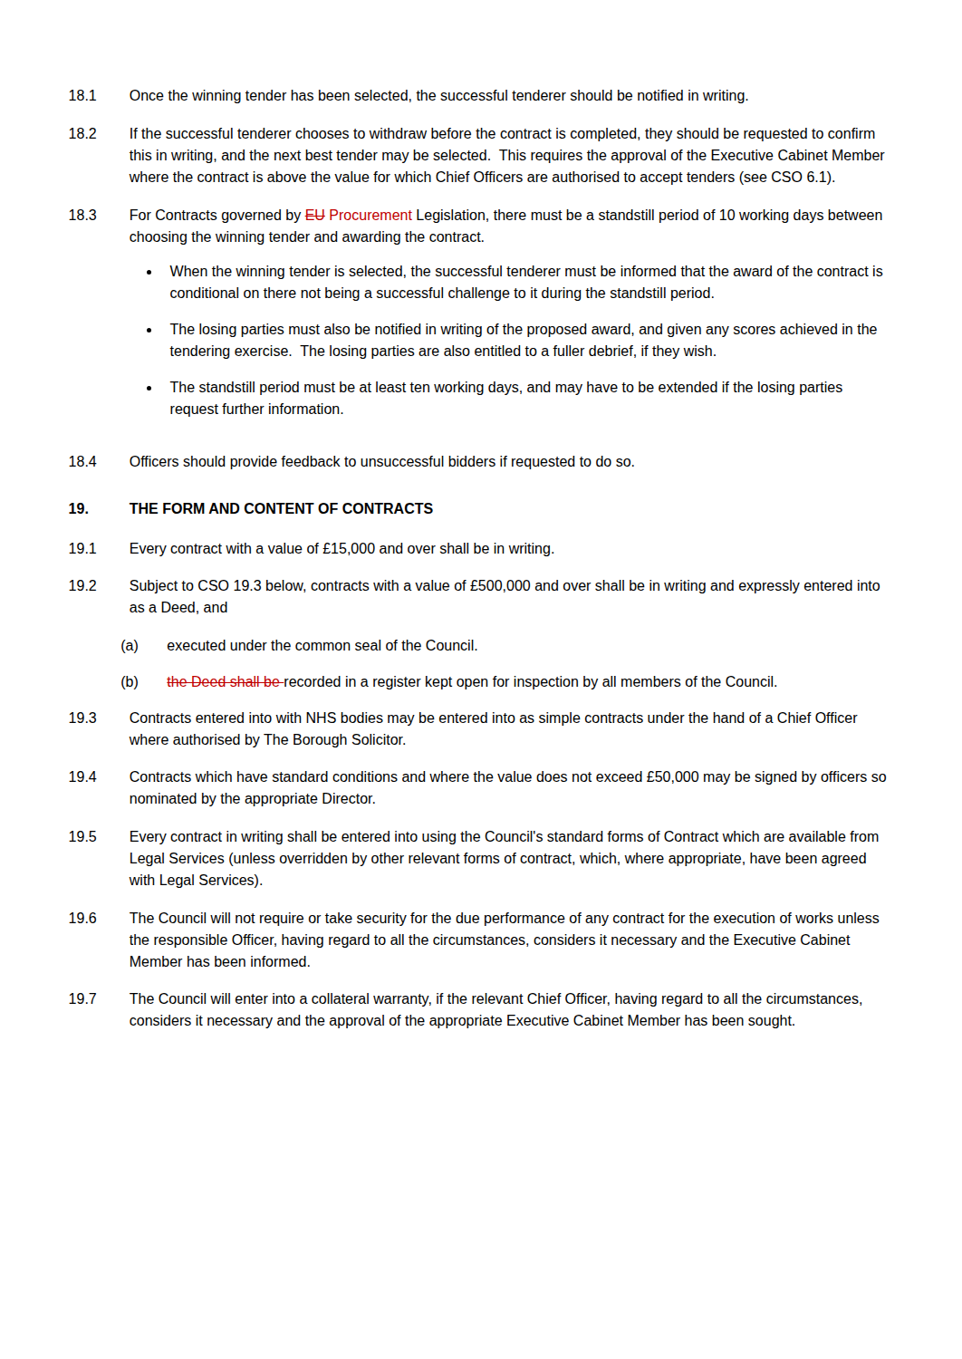18.1
Once the winning tender has been selected, the successful tenderer should be notified in writing.
18.2
If the successful tenderer chooses to withdraw before the contract is completed, they should be requested to confirm this in writing, and the next best tender may be selected. This requires the approval of the Executive Cabinet Member where the contract is above the value for which Chief Officers are authorised to accept tenders (see CSO 6.1).
18.3
For Contracts governed by EU Procurement Legislation, there must be a standstill period of 10 working days between choosing the winning tender and awarding the contract.
When the winning tender is selected, the successful tenderer must be informed that the award of the contract is conditional on there not being a successful challenge to it during the standstill period.
The losing parties must also be notified in writing of the proposed award, and given any scores achieved in the tendering exercise. The losing parties are also entitled to a fuller debrief, if they wish.
The standstill period must be at least ten working days, and may have to be extended if the losing parties request further information.
18.4
Officers should provide feedback to unsuccessful bidders if requested to do so.
19. THE FORM AND CONTENT OF CONTRACTS
19.1
Every contract with a value of £15,000 and over shall be in writing.
19.2
Subject to CSO 19.3 below, contracts with a value of £500,000 and over shall be in writing and expressly entered into as a Deed, and
(a)
executed under the common seal of the Council.
(b)
the Deed shall be recorded in a register kept open for inspection by all members of the Council.
19.3
Contracts entered into with NHS bodies may be entered into as simple contracts under the hand of a Chief Officer where authorised by The Borough Solicitor.
19.4
Contracts which have standard conditions and where the value does not exceed £50,000 may be signed by officers so nominated by the appropriate Director.
19.5
Every contract in writing shall be entered into using the Council's standard forms of Contract which are available from Legal Services (unless overridden by other relevant forms of contract, which, where appropriate, have been agreed with Legal Services).
19.6
The Council will not require or take security for the due performance of any contract for the execution of works unless the responsible Officer, having regard to all the circumstances, considers it necessary and the Executive Cabinet Member has been informed.
19.7
The Council will enter into a collateral warranty, if the relevant Chief Officer, having regard to all the circumstances, considers it necessary and the approval of the appropriate Executive Cabinet Member has been sought.